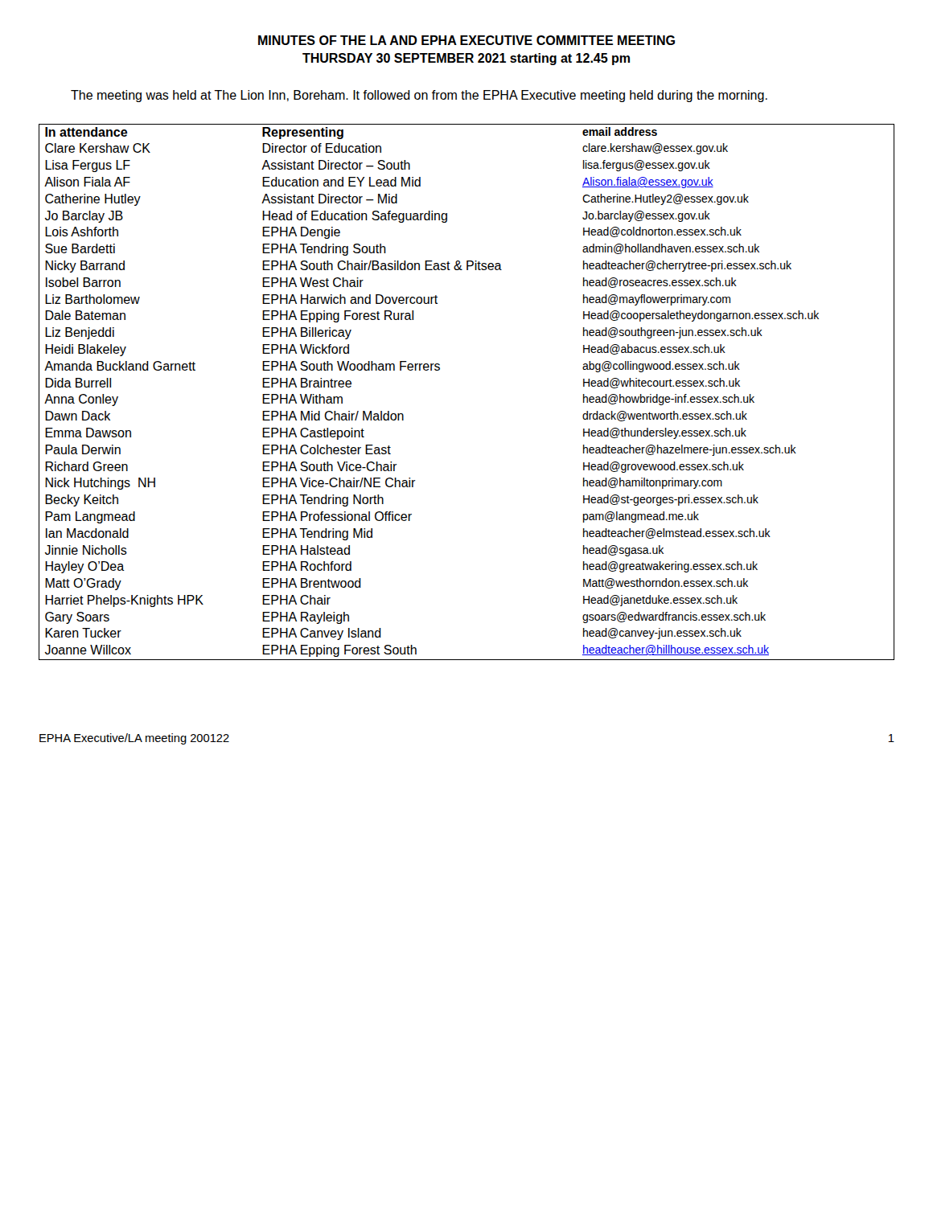MINUTES OF THE LA AND EPHA EXECUTIVE COMMITTEE MEETING
THURSDAY 30 SEPTEMBER 2021 starting at 12.45 pm
The meeting was held at The Lion Inn, Boreham. It followed on from the EPHA Executive meeting held during the morning.
| In attendance | Representing | email address |
| --- | --- | --- |
| Clare Kershaw CK | Director of Education | clare.kershaw@essex.gov.uk |
| Lisa Fergus LF | Assistant Director – South | lisa.fergus@essex.gov.uk |
| Alison Fiala AF | Education and EY Lead Mid | Alison.fiala@essex.gov.uk |
| Catherine Hutley | Assistant Director – Mid | Catherine.Hutley2@essex.gov.uk |
| Jo Barclay JB | Head of Education Safeguarding | Jo.barclay@essex.gov.uk |
| Lois Ashforth | EPHA Dengie | Head@coldnorton.essex.sch.uk |
| Sue Bardetti | EPHA Tendring South | admin@hollandhaven.essex.sch.uk |
| Nicky Barrand | EPHA South Chair/Basildon East & Pitsea | headteacher@cherrytree-pri.essex.sch.uk |
| Isobel Barron | EPHA West Chair | head@roseacres.essex.sch.uk |
| Liz Bartholomew | EPHA Harwich and Dovercourt | head@mayflowerprimary.com |
| Dale Bateman | EPHA Epping Forest Rural | Head@coopersaletheydongarnon.essex.sch.uk |
| Liz Benjeddi | EPHA Billericay | head@southgreen-jun.essex.sch.uk |
| Heidi Blakeley | EPHA Wickford | Head@abacus.essex.sch.uk |
| Amanda Buckland Garnett | EPHA South Woodham Ferrers | abg@collingwood.essex.sch.uk |
| Dida Burrell | EPHA Braintree | Head@whitecourt.essex.sch.uk |
| Anna Conley | EPHA Witham | head@howbridge-inf.essex.sch.uk |
| Dawn Dack | EPHA Mid Chair/ Maldon | drdack@wentworth.essex.sch.uk |
| Emma Dawson | EPHA Castlepoint | Head@thundersley.essex.sch.uk |
| Paula Derwin | EPHA Colchester East | headteacher@hazelmere-jun.essex.sch.uk |
| Richard Green | EPHA South Vice-Chair | Head@grovewood.essex.sch.uk |
| Nick Hutchings NH | EPHA Vice-Chair/NE Chair | head@hamiltonprimary.com |
| Becky Keitch | EPHA Tendring North | Head@st-georges-pri.essex.sch.uk |
| Pam Langmead | EPHA Professional Officer | pam@langmead.me.uk |
| Ian Macdonald | EPHA Tendring Mid | headteacher@elmstead.essex.sch.uk |
| Jinnie Nicholls | EPHA Halstead | head@sgasa.uk |
| Hayley O’Dea | EPHA Rochford | head@greatwakering.essex.sch.uk |
| Matt O’Grady | EPHA Brentwood | Matt@westhorndon.essex.sch.uk |
| Harriet Phelps-Knights HPK | EPHA Chair | Head@janetduke.essex.sch.uk |
| Gary Soars | EPHA Rayleigh | gsoars@edwardfrancis.essex.sch.uk |
| Karen Tucker | EPHA Canvey Island | head@canvey-jun.essex.sch.uk |
| Joanne Willcox | EPHA Epping Forest South | headteacher@hillhouse.essex.sch.uk |
EPHA Executive/LA meeting 200122 1